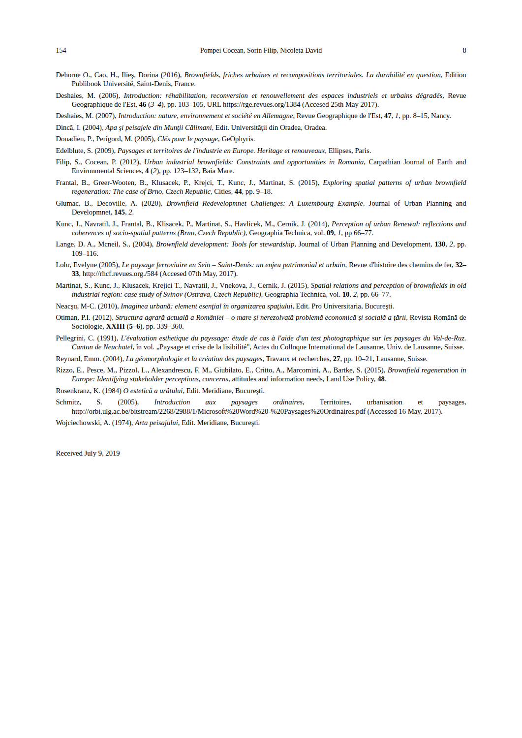154
Pompei Cocean, Sorin Filip, Nicoleta David
8
Dehorne O., Cao, H., Ilieş, Dorina (2016), Brownfields, friches urbaines et recompositions territoriales. La durabilité en question, Edition Publibook Université, Saint-Denis, France.
Deshaies, M. (2006), Introduction: réhabilitation, reconversion et renouvellement des espaces industriels et urbains dégradés, Revue Geographique de l'Est, 46 (3–4), pp. 103–105, URL https://rge.revues.org/1384 (Accesed 25th May 2017).
Deshaies, M. (2007), Introduction: nature, environnement et société en Allemagne, Revue Geographique de l'Est, 47, 1, pp. 8–15, Nancy.
Dincă, I. (2004), Apa şi peisajele din Munţii Călimani, Edit. Universităţii din Oradea, Oradea.
Donadieu, P., Perigord, M. (2005), Clés pour le paysage, GeOphyris.
Edelblute, S. (2009), Paysages et territoires de l'industrie en Europe. Heritage et renouveaux, Ellipses, Paris.
Filip, S., Cocean, P. (2012), Urban industrial brownfields: Constraints and opportunities in Romania, Carpathian Journal of Earth and Environmental Sciences, 4 (2), pp. 123–132, Baia Mare.
Frantal, B., Greer-Wooten, B., Klusacek, P., Krejci, T., Kunc, J., Martinat, S. (2015), Exploring spatial patterns of urban brownfield regeneration: The case of Brno, Czech Republic, Cities, 44, pp. 9–18.
Glumac, B., Decoville, A. (2020), Brownfield Redevelopmnet Challenges: A Luxembourg Example, Journal of Urban Planning and Developmnet, 145, 2.
Kunc, J., Navratil, J., Frantal, B., Klisacek, P., Martinat, S., Havlicek, M., Cernik, J. (2014), Perception of urban Renewal: reflections and coherences of socio-spatial patterns (Brno, Czech Republic), Geographia Technica, vol. 09, 1, pp 66–77.
Lange, D. A., Mcneil, S., (2004), Brownfield development: Tools for stewardship, Journal of Urban Planning and Development, 130, 2, pp. 109–116.
Lohr, Evelyne (2005), Le paysage ferroviaire en Sein – Saint-Denis: un enjeu patrimonial et urbain, Revue d'histoire des chemins de fer, 32–33, http://rhcf.revues.org./584 (Accesed 07th May, 2017).
Martinat, S., Kunc, J., Klusacek, Krejici T., Navratil, J., Vnekova, J., Cernik, J. (2015), Spatial relations and perception of brownfields in old industrial region: case study of Svinov (Ostrava, Czech Republic), Geographia Technica, vol. 10, 2, pp. 66–77.
Neacşu, M-C. (2010), Imaginea urbană: element esenţial în organizarea spaţiului, Edit. Pro Universitaria, Bucureşti.
Otiman, P.I. (2012), Structura agrară actuală a României – o mare şi nerezolvată problemă economică şi socială a ţării, Revista Română de Sociologie, XXIII (5–6), pp. 339–360.
Pellegrini, C. (1991), L'évaluation esthetique du payssage: étude de cas à l'aide d'un test photographique sur les paysages du Val-de-Ruz. Canton de Neuchatel, în vol. „Paysage et crise de la lisibilité", Actes du Colloque International de Lausanne, Univ. de Lausanne, Suisse.
Reynard, Emm. (2004), La géomorphologie et la création des paysages, Travaux et recherches, 27, pp. 10–21, Lausanne, Suisse.
Rizzo, E., Pesce, M., Pizzol, L., Alexandrescu, F. M., Giubilato, E., Critto, A., Marcomini, A., Bartke, S. (2015), Brownfield regeneration in Europe: Identifying stakeholder perceptions, concerns, attitudes and information needs, Land Use Policy, 48.
Rosenkranz, K. (1984) O estetică a urâtului, Edit. Meridiane, Bucureşti.
Schmitz, S. (2005), Introduction aux paysages ordinaires, Territoires, urbanisation et paysages, http://orbi.ulg.ac.be/bitstream/2268/2988/1/Microsoft%20Word%20-%20Paysages%20Ordinaires.pdf (Accessed 16 May, 2017).
Wojciechowski, A. (1974), Arta peisajului, Edit. Meridiane, Bucureşti.
Received July 9, 2019